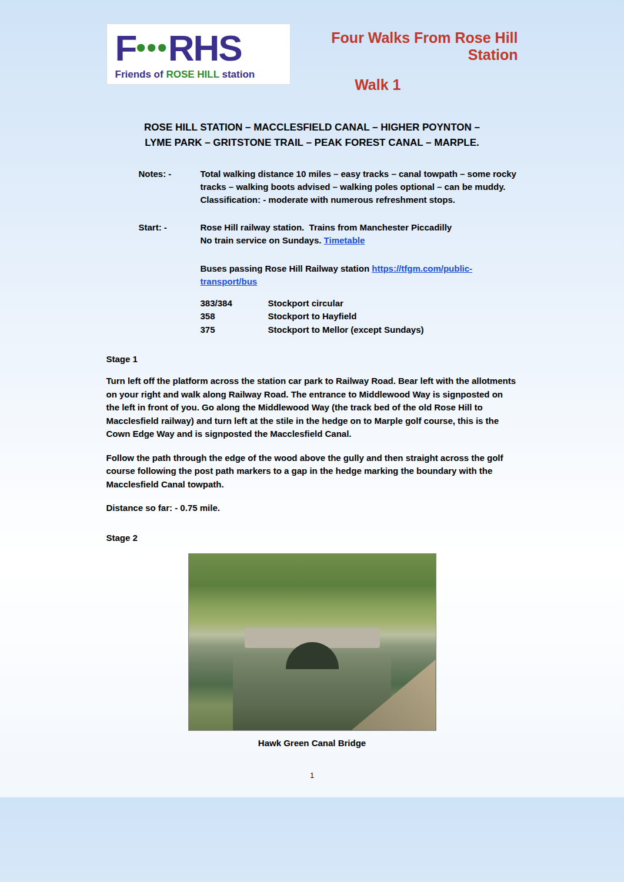F•••RHS
Friends of ROSE HILL station
Four Walks From Rose Hill Station
Walk 1
ROSE HILL STATION – MACCLESFIELD CANAL – HIGHER POYNTON –
LYME PARK – GRITSTONE TRAIL – PEAK FOREST CANAL – MARPLE.
Notes: -
Total walking distance 10 miles – easy tracks – canal towpath – some rocky tracks – walking boots advised – walking poles optional – can be muddy.
Classification: - moderate with numerous refreshment stops.
Start: -
Rose Hill railway station. Trains from Manchester Piccadilly
No train service on Sundays. Timetable
Buses passing Rose Hill Railway station https://tfgm.com/public-transport/bus
383/384
Stockport circular
358
Stockport to Hayfield
375
Stockport to Mellor (except Sundays)
Stage 1
Turn left off the platform across the station car park to Railway Road. Bear left with the allotments on your right and walk along Railway Road. The entrance to Middlewood Way is signposted on the left in front of you. Go along the Middlewood Way (the track bed of the old Rose Hill to Macclesfield railway) and turn left at the stile in the hedge on to Marple golf course, this is the Cown Edge Way and is signposted the Macclesfield Canal.
Follow the path through the edge of the wood above the gully and then straight across the golf course following the post path markers to a gap in the hedge marking the boundary with the Macclesfield Canal towpath.
Distance so far: - 0.75 mile.
Stage 2
Hawk Green Canal Bridge
1